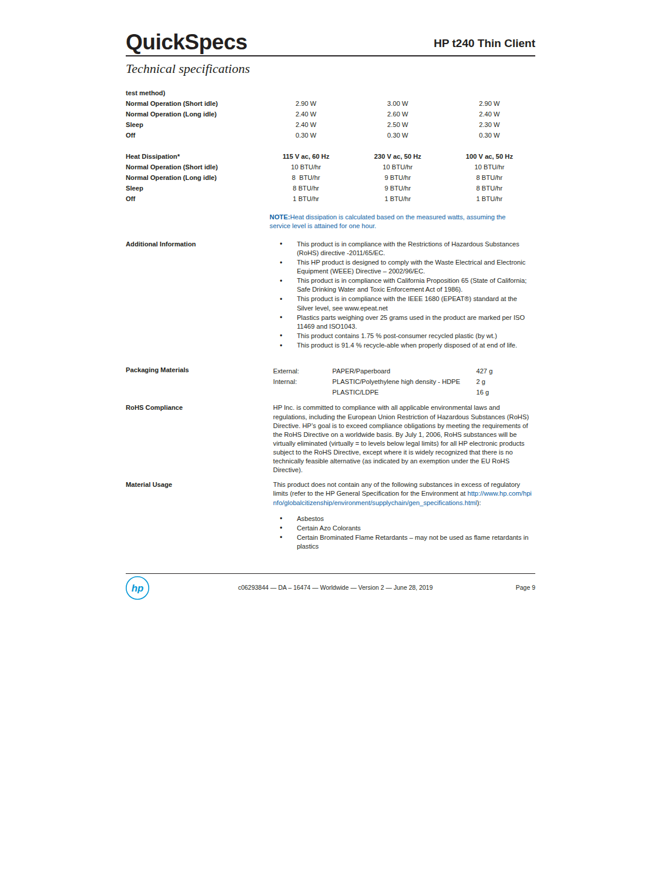QuickSpecs
HP t240 Thin Client
Technical specifications
| test method) | | | |
| Normal Operation (Short idle) | 2.90 W | 3.00 W | 2.90 W |
| Normal Operation (Long idle) | 2.40 W | 2.60 W | 2.40 W |
| Sleep | 2.40 W | 2.50 W | 2.30 W |
| Off | 0.30 W | 0.30 W | 0.30 W |
| Heat Dissipation* | 115 V ac, 60 Hz | 230 V ac, 50 Hz | 100 V ac, 50 Hz |
| Normal Operation (Short idle) | 10 BTU/hr | 10 BTU/hr | 10 BTU/hr |
| Normal Operation (Long idle) | 8 BTU/hr | 9 BTU/hr | 8 BTU/hr |
| Sleep | 8 BTU/hr | 9 BTU/hr | 8 BTU/hr |
| Off | 1 BTU/hr | 1 BTU/hr | 1 BTU/hr |
NOTE: Heat dissipation is calculated based on the measured watts, assuming the service level is attained for one hour.
Additional Information
This product is in compliance with the Restrictions of Hazardous Substances (RoHS) directive -2011/65/EC.
This HP product is designed to comply with the Waste Electrical and Electronic Equipment (WEEE) Directive – 2002/96/EC.
This product is in compliance with California Proposition 65 (State of California; Safe Drinking Water and Toxic Enforcement Act of 1986).
This product is in compliance with the IEEE 1680 (EPEAT®) standard at the Silver level, see www.epeat.net
Plastics parts weighing over 25 grams used in the product are marked per ISO 11469 and ISO1043.
This product contains 1.75 % post-consumer recycled plastic (by wt.)
This product is 91.4 % recycle-able when properly disposed of at end of life.
Packaging Materials
| External: | PAPER/Paperboard | 427 g |
| Internal: | PLASTIC/Polyethylene high density - HDPE | 2 g |
| | PLASTIC/LDPE | 16 g |
RoHS Compliance
HP Inc. is committed to compliance with all applicable environmental laws and regulations, including the European Union Restriction of Hazardous Substances (RoHS) Directive. HP’s goal is to exceed compliance obligations by meeting the requirements of the RoHS Directive on a worldwide basis. By July 1, 2006, RoHS substances will be virtually eliminated (virtually = to levels below legal limits) for all HP electronic products subject to the RoHS Directive, except where it is widely recognized that there is no technically feasible alternative (as indicated by an exemption under the EU RoHS Directive).
Material Usage
This product does not contain any of the following substances in excess of regulatory limits (refer to the HP General Specification for the Environment at http://www.hp.com/hpinfo/globalcitizenship/environment/supplychain/gen_specifications.html):
Asbestos
Certain Azo Colorants
Certain Brominated Flame Retardants – may not be used as flame retardants in plastics
hp
c06293844 — DA – 16474 — Worldwide — Version 2 — June 28, 2019
Page 9